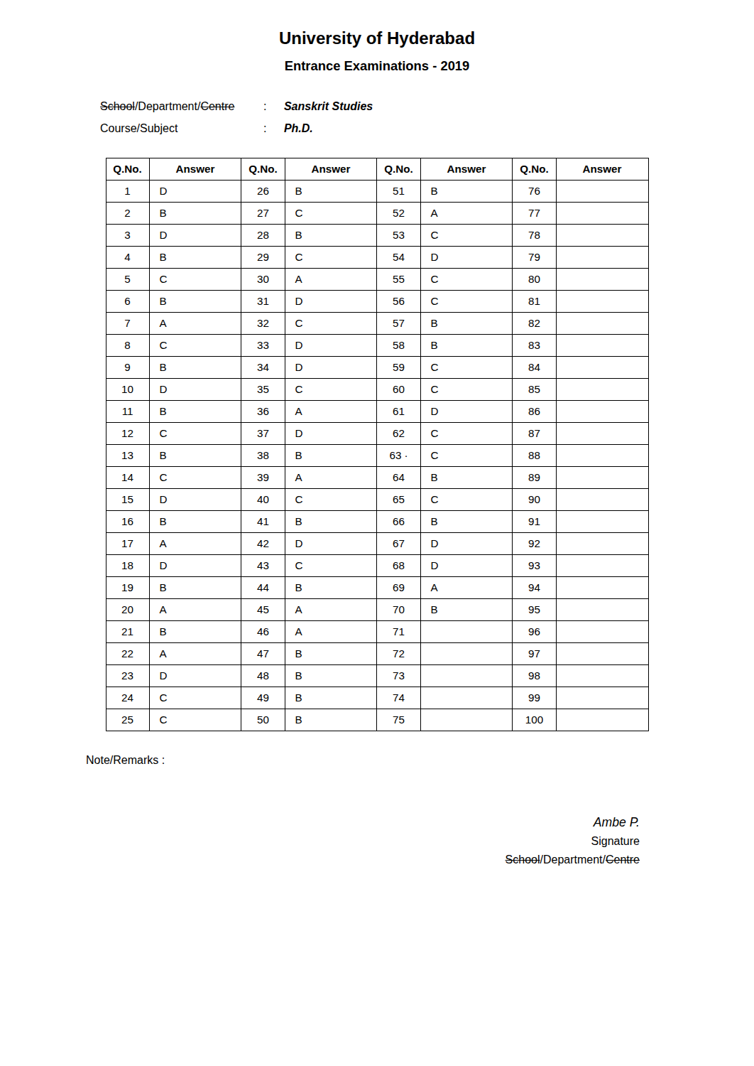University of Hyderabad
Entrance Examinations - 2019
School/Department/Centre: Sanskrit Studies
Course/Subject: Ph.D.
| Q.No. | Answer | Q.No. | Answer | Q.No. | Answer | Q.No. | Answer |
| --- | --- | --- | --- | --- | --- | --- | --- |
| 1 | D | 26 | B | 51 | B | 76 | |
| 2 | B | 27 | C | 52 | A | 77 | |
| 3 | D | 28 | B | 53 | C | 78 | |
| 4 | B | 29 | C | 54 | D | 79 | |
| 5 | C | 30 | A | 55 | C | 80 | |
| 6 | B | 31 | D | 56 | C | 81 | |
| 7 | A | 32 | C | 57 | B | 82 | |
| 8 | C | 33 | D | 58 | B | 83 | |
| 9 | B | 34 | D | 59 | C | 84 | |
| 10 | D | 35 | C | 60 | C | 85 | |
| 11 | B | 36 | A | 61 | D | 86 | |
| 12 | C | 37 | D | 62 | C | 87 | |
| 13 | B | 38 | B | 63 · | C | 88 | |
| 14 | C | 39 | A | 64 | B | 89 | |
| 15 | D | 40 | C | 65 | C | 90 | |
| 16 | B | 41 | B | 66 | B | 91 | |
| 17 | A | 42 | D | 67 | D | 92 | |
| 18 | D | 43 | C | 68 | D | 93 | |
| 19 | B | 44 | B | 69 | A | 94 | |
| 20 | A | 45 | A | 70 | B | 95 | |
| 21 | B | 46 | A | 71 | | 96 | |
| 22 | A | 47 | B | 72 | | 97 | |
| 23 | D | 48 | B | 73 | | 98 | |
| 24 | C | 49 | B | 74 | | 99 | |
| 25 | C | 50 | B | 75 | | 100 | |
Note/Remarks :
Ambe P.
Signature
School/Department/Centre